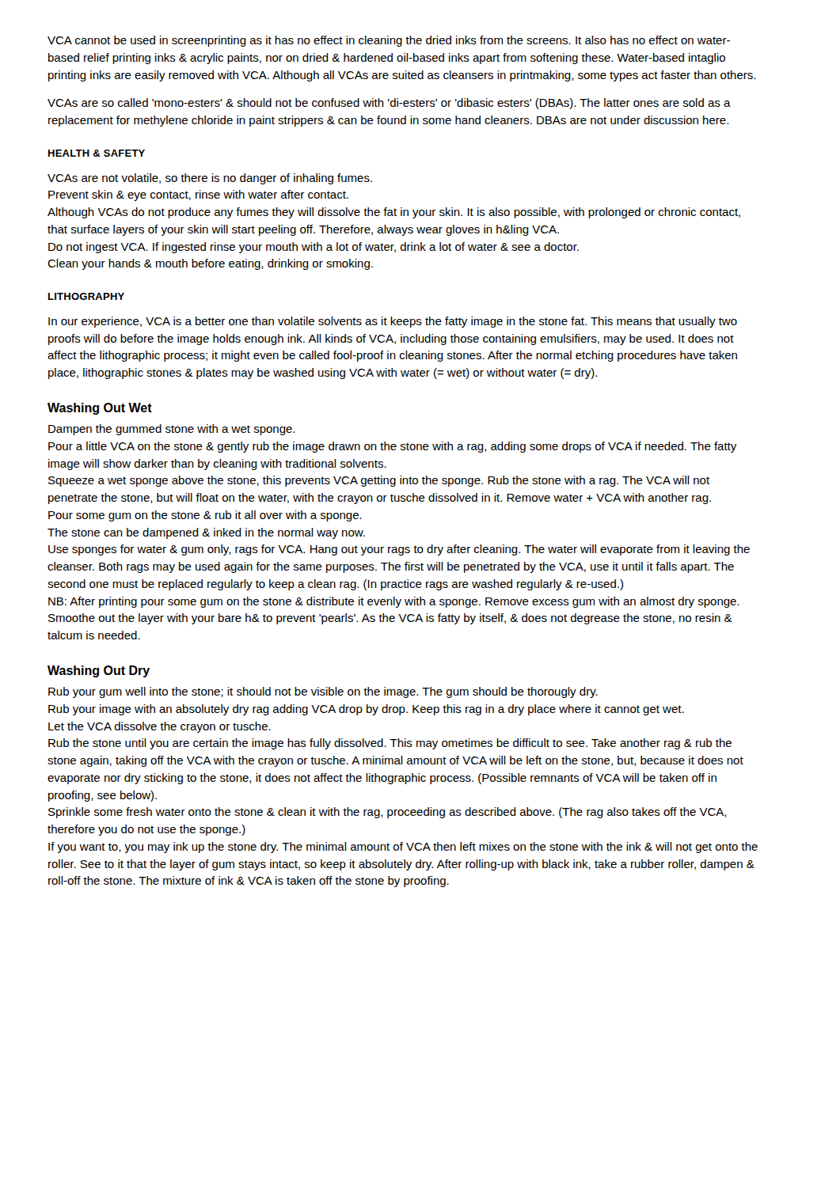VCA cannot be used in screenprinting as it has no effect in cleaning the dried inks from the screens. It also has no effect on water-based relief printing inks & acrylic paints, nor on dried & hardened oil-based inks apart from softening these. Water-based intaglio printing inks are easily removed with VCA. Although all VCAs are suited as cleansers in printmaking, some types act faster than others.
VCAs are so called 'mono-esters' & should not be confused with 'di-esters' or 'dibasic esters' (DBAs). The latter ones are sold as a replacement for methylene chloride in paint strippers & can be found in some hand cleaners. DBAs are not under discussion here.
HEALTH & SAFETY
VCAs are not volatile, so there is no danger of inhaling fumes.
Prevent skin & eye contact, rinse with water after contact.
Although VCAs do not produce any fumes they will dissolve the fat in your skin. It is also possible, with prolonged or chronic contact, that surface layers of your skin will start peeling off. Therefore, always wear gloves in h&ling VCA.
Do not ingest VCA. If ingested rinse your mouth with a lot of water, drink a lot of water & see a doctor.
Clean your hands & mouth before eating, drinking or smoking.
LITHOGRAPHY
In our experience, VCA is a better one than volatile solvents as it keeps the fatty image in the stone fat. This means that usually two proofs will do before the image holds enough ink. All kinds of VCA, including those containing emulsifiers, may be used. It does not affect the lithographic process; it might even be called fool-proof in cleaning stones. After the normal etching procedures have taken place, lithographic stones & plates may be washed using VCA with water (= wet) or without water (= dry).
Washing Out Wet
Dampen the gummed stone with a wet sponge.
Pour a little VCA on the stone & gently rub the image drawn on the stone with a rag, adding some drops of VCA if needed. The fatty image will show darker than by cleaning with traditional solvents.
Squeeze a wet sponge above the stone, this prevents VCA getting into the sponge. Rub the stone with a rag. The VCA will not penetrate the stone, but will float on the water, with the crayon or tusche dissolved in it. Remove water + VCA with another rag.
Pour some gum on the stone & rub it all over with a sponge.
The stone can be dampened & inked in the normal way now.
Use sponges for water & gum only, rags for VCA. Hang out your rags to dry after cleaning. The water will evaporate from it leaving the cleanser. Both rags may be used again for the same purposes. The first will be penetrated by the VCA, use it until it falls apart. The second one must be replaced regularly to keep a clean rag. (In practice rags are washed regularly & re-used.)
NB: After printing pour some gum on the stone & distribute it evenly with a sponge. Remove excess gum with an almost dry sponge. Smoothe out the layer with your bare h& to prevent 'pearls'. As the VCA is fatty by itself, & does not degrease the stone, no resin & talcum is needed.
Washing Out Dry
Rub your gum well into the stone; it should not be visible on the image. The gum should be thorougly dry.
Rub your image with an absolutely dry rag adding VCA drop by drop. Keep this rag in a dry place where it cannot get wet.
Let the VCA dissolve the crayon or tusche.
Rub the stone until you are certain the image has fully dissolved. This may ometimes be difficult to see. Take another rag & rub the stone again, taking off the VCA with the crayon or tusche. A minimal amount of VCA will be left on the stone, but, because it does not evaporate nor dry sticking to the stone, it does not affect the lithographic process. (Possible remnants of VCA will be taken off in proofing, see below).
Sprinkle some fresh water onto the stone & clean it with the rag, proceeding as described above. (The rag also takes off the VCA, therefore you do not use the sponge.)
If you want to, you may ink up the stone dry. The minimal amount of VCA then left mixes on the stone with the ink & will not get onto the roller. See to it that the layer of gum stays intact, so keep it absolutely dry. After rolling-up with black ink, take a rubber roller, dampen & roll-off the stone. The mixture of ink & VCA is taken off the stone by proofing.